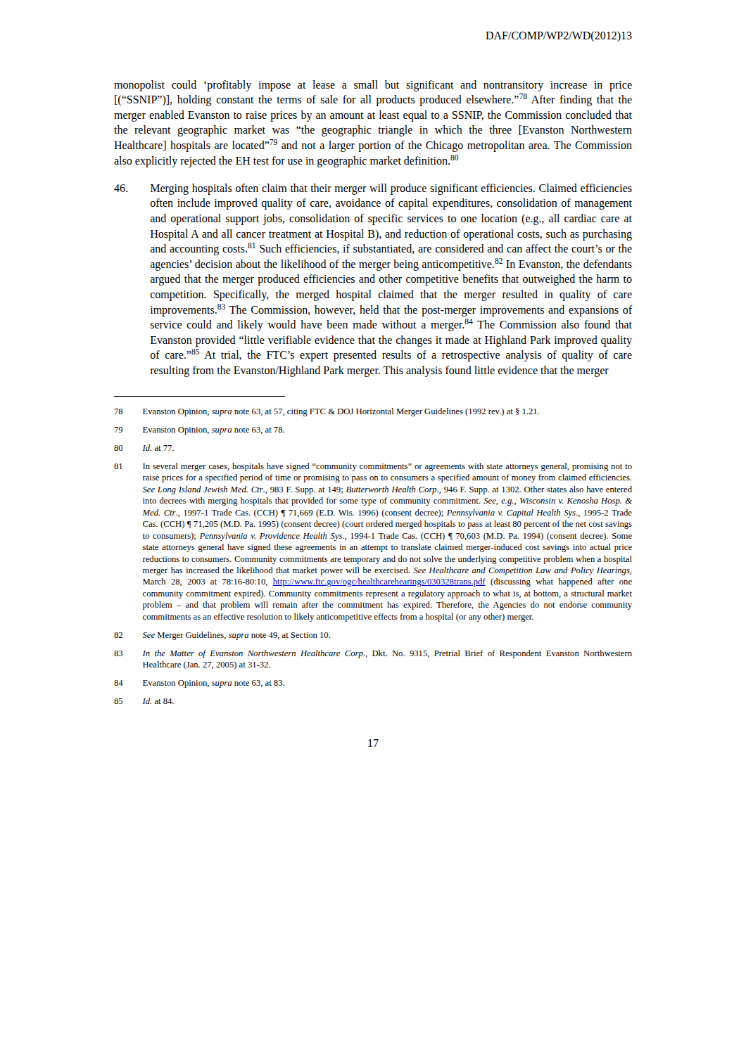DAF/COMP/WP2/WD(2012)13
monopolist could ‘profitably impose at lease a small but significant and nontransitory increase in price [(“SSNIP”)], holding constant the terms of sale for all products produced elsewhere.”78 After finding that the merger enabled Evanston to raise prices by an amount at least equal to a SSNIP, the Commission concluded that the relevant geographic market was “the geographic triangle in which the three [Evanston Northwestern Healthcare] hospitals are located”79 and not a larger portion of the Chicago metropolitan area. The Commission also explicitly rejected the EH test for use in geographic market definition.80
46.
Merging hospitals often claim that their merger will produce significant efficiencies. Claimed efficiencies often include improved quality of care, avoidance of capital expenditures, consolidation of management and operational support jobs, consolidation of specific services to one location (e.g., all cardiac care at Hospital A and all cancer treatment at Hospital B), and reduction of operational costs, such as purchasing and accounting costs.81 Such efficiencies, if substantiated, are considered and can affect the court’s or the agencies’ decision about the likelihood of the merger being anticompetitive.82 In Evanston, the defendants argued that the merger produced efficiencies and other competitive benefits that outweighed the harm to competition. Specifically, the merged hospital claimed that the merger resulted in quality of care improvements.83 The Commission, however, held that the post-merger improvements and expansions of service could and likely would have been made without a merger.84 The Commission also found that Evanston provided “little verifiable evidence that the changes it made at Highland Park improved quality of care.”85 At trial, the FTC’s expert presented results of a retrospective analysis of quality of care resulting from the Evanston/Highland Park merger. This analysis found little evidence that the merger
78
Evanston Opinion, supra note 63, at 57, citing FTC & DOJ Horizontal Merger Guidelines (1992 rev.) at § 1.21.
79
Evanston Opinion, supra note 63, at 78.
80
Id. at 77.
81
In several merger cases, hospitals have signed “community commitments” or agreements with state attorneys general, promising not to raise prices for a specified period of time or promising to pass on to consumers a specified amount of money from claimed efficiencies. See Long Island Jewish Med. Ctr., 983 F. Supp. at 149; Butterworth Health Corp., 946 F. Supp. at 1302. Other states also have entered into decrees with merging hospitals that provided for some type of community commitment. See, e.g., Wisconsin v. Kenosha Hosp. & Med. Ctr., 1997-1 Trade Cas. (CCH) ¶ 71,669 (E.D. Wis. 1996) (consent decree); Pennsylvania v. Capital Health Sys., 1995-2 Trade Cas. (CCH) ¶ 71,205 (M.D. Pa. 1995) (consent decree) (court ordered merged hospitals to pass at least 80 percent of the net cost savings to consumers); Pennsylvania v. Providence Health Sys., 1994-1 Trade Cas. (CCH) ¶ 70,603 (M.D. Pa. 1994) (consent decree). Some state attorneys general have signed these agreements in an attempt to translate claimed merger-induced cost savings into actual price reductions to consumers. Community commitments are temporary and do not solve the underlying competitive problem when a hospital merger has increased the likelihood that market power will be exercised. See Healthcare and Competition Law and Policy Hearings, March 28, 2003 at 78:16-80:10, http://www.ftc.gov/ogc/healthcarehearings/030328trans.pdf (discussing what happened after one community commitment expired). Community commitments represent a regulatory approach to what is, at bottom, a structural market problem – and that problem will remain after the commitment has expired. Therefore, the Agencies do not endorse community commitments as an effective resolution to likely anticompetitive effects from a hospital (or any other) merger.
82
See Merger Guidelines, supra note 49, at Section 10.
83
In the Matter of Evanston Northwestern Healthcare Corp., Dkt. No. 9315, Pretrial Brief of Respondent Evanston Northwestern Healthcare (Jan. 27, 2005) at 31-32.
84
Evanston Opinion, supra note 63, at 83.
85
Id. at 84.
17